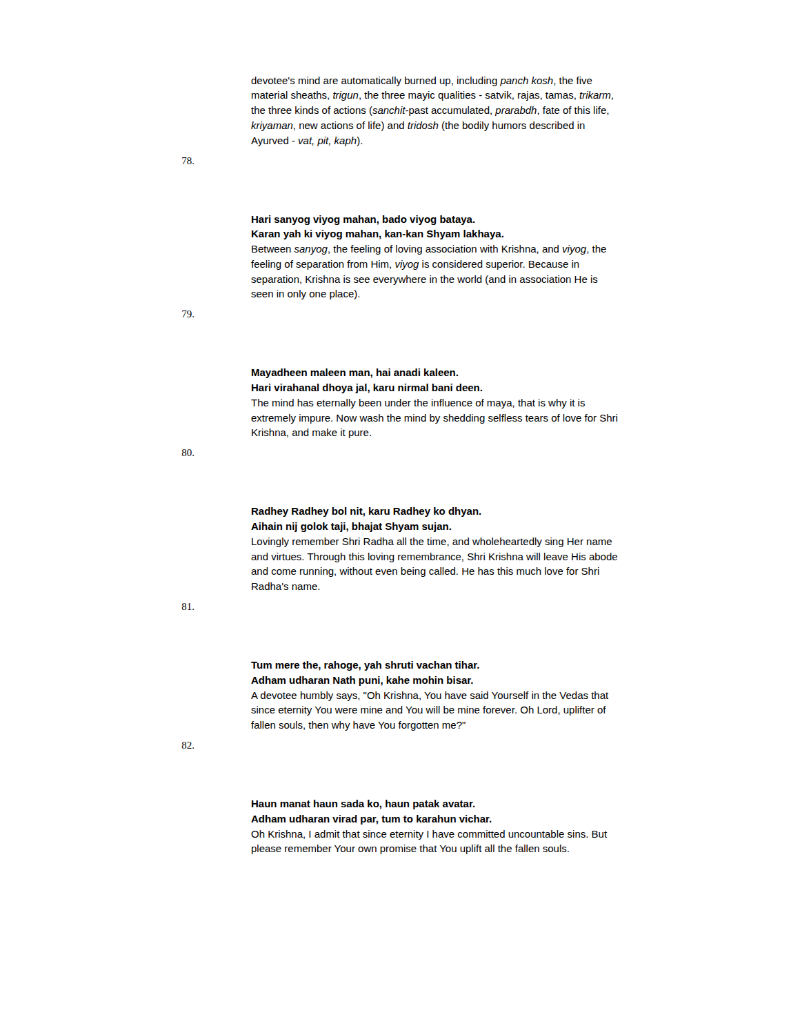devotee's mind are automatically burned up, including panch kosh, the five material sheaths, trigun, the three mayic qualities - satvik, rajas, tamas, trikarm, the three kinds of actions (sanchit-past accumulated, prarabdh, fate of this life, kriyaman, new actions of life) and tridosh (the bodily humors described in Ayurved - vat, pit, kaph).
78.
Hari sanyog viyog mahan, bado viyog bataya.
Karan yah ki viyog mahan, kan-kan Shyam lakhaya.
Between sanyog, the feeling of loving association with Krishna, and viyog, the feeling of separation from Him, viyog is considered superior. Because in separation, Krishna is see everywhere in the world (and in association He is seen in only one place).
79.
Mayadheen maleen man, hai anadi kaleen.
Hari virahanal dhoya jal, karu nirmal bani deen.
The mind has eternally been under the influence of maya, that is why it is extremely impure. Now wash the mind by shedding selfless tears of love for Shri Krishna, and make it pure.
80.
Radhey Radhey bol nit, karu Radhey ko dhyan.
Aihain nij golok taji, bhajat Shyam sujan.
Lovingly remember Shri Radha all the time, and wholeheartedly sing Her name and virtues. Through this loving remembrance, Shri Krishna will leave His abode and come running, without even being called. He has this much love for Shri Radha's name.
81.
Tum mere the, rahoge, yah shruti vachan tihar.
Adham udharan Nath puni, kahe mohin bisar.
A devotee humbly says, "Oh Krishna, You have said Yourself in the Vedas that since eternity You were mine and You will be mine forever. Oh Lord, uplifter of fallen souls, then why have You forgotten me?"
82.
Haun manat haun sada ko, haun patak avatar.
Adham udharan virad par, tum to karahun vichar.
Oh Krishna, I admit that since eternity I have committed uncountable sins. But please remember Your own promise that You uplift all the fallen souls.